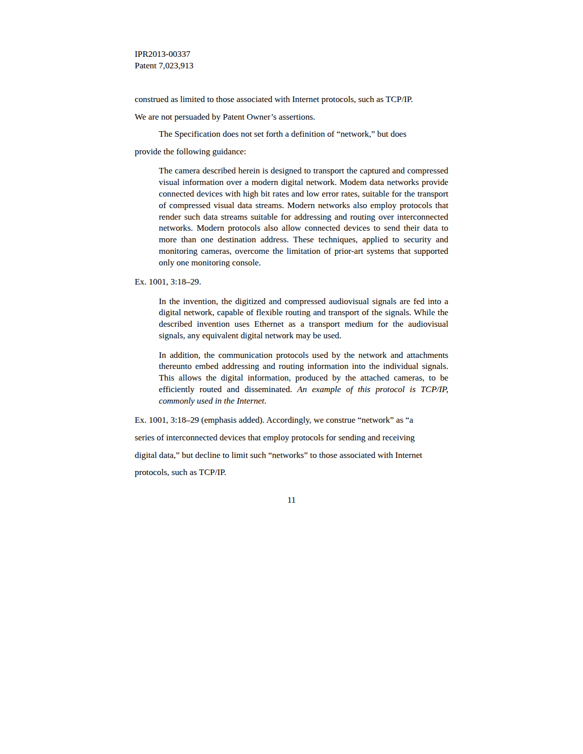IPR2013-00337
Patent 7,023,913
construed as limited to those associated with Internet protocols, such as TCP/IP.
We are not persuaded by Patent Owner’s assertions.
The Specification does not set forth a definition of “network,” but does
provide the following guidance:
The camera described herein is designed to transport the captured and compressed visual information over a modern digital network. Modem data networks provide connected devices with high bit rates and low error rates, suitable for the transport of compressed visual data streams. Modern networks also employ protocols that render such data streams suitable for addressing and routing over interconnected networks. Modern protocols also allow connected devices to send their data to more than one destination address. These techniques, applied to security and monitoring cameras, overcome the limitation of prior-art systems that supported only one monitoring console.
Ex. 1001, 3:18–29.
In the invention, the digitized and compressed audiovisual signals are fed into a digital network, capable of flexible routing and transport of the signals. While the described invention uses Ethernet as a transport medium for the audiovisual signals, any equivalent digital network may be used.
In addition, the communication protocols used by the network and attachments thereunto embed addressing and routing information into the individual signals. This allows the digital information, produced by the attached cameras, to be efficiently routed and disseminated. An example of this protocol is TCP/IP, commonly used in the Internet.
Ex. 1001, 3:18–29 (emphasis added). Accordingly, we construe “network” as “a
series of interconnected devices that employ protocols for sending and receiving
digital data,” but decline to limit such “networks” to those associated with Internet
protocols, such as TCP/IP.
11